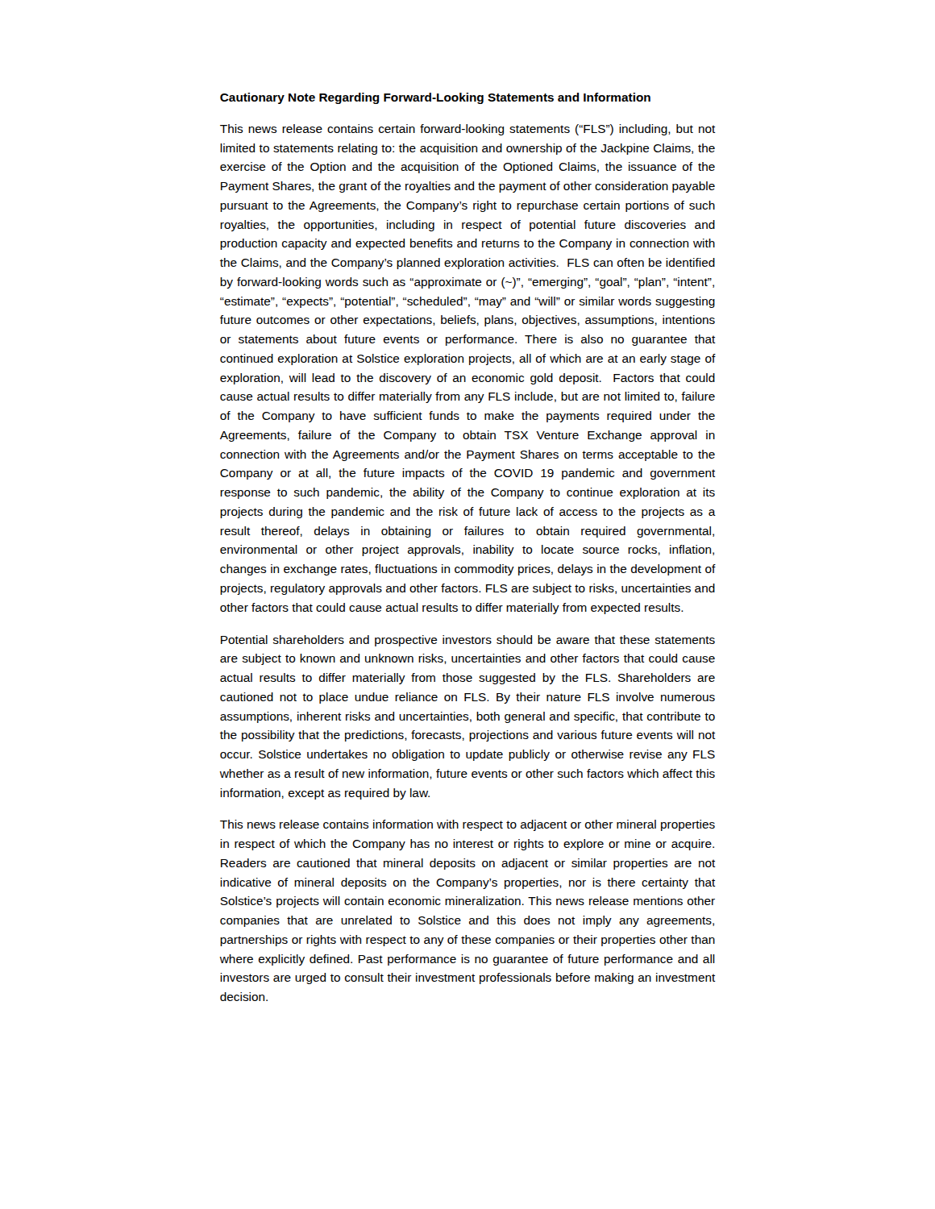Cautionary Note Regarding Forward-Looking Statements and Information
This news release contains certain forward-looking statements (“FLS”) including, but not limited to statements relating to: the acquisition and ownership of the Jackpine Claims, the exercise of the Option and the acquisition of the Optioned Claims, the issuance of the Payment Shares, the grant of the royalties and the payment of other consideration payable pursuant to the Agreements, the Company’s right to repurchase certain portions of such royalties, the opportunities, including in respect of potential future discoveries and production capacity and expected benefits and returns to the Company in connection with the Claims, and the Company’s planned exploration activities. FLS can often be identified by forward-looking words such as “approximate or (~)”, “emerging”, “goal”, “plan”, “intent”, “estimate”, “expects”, “potential”, “scheduled”, “may” and “will” or similar words suggesting future outcomes or other expectations, beliefs, plans, objectives, assumptions, intentions or statements about future events or performance. There is also no guarantee that continued exploration at Solstice exploration projects, all of which are at an early stage of exploration, will lead to the discovery of an economic gold deposit. Factors that could cause actual results to differ materially from any FLS include, but are not limited to, failure of the Company to have sufficient funds to make the payments required under the Agreements, failure of the Company to obtain TSX Venture Exchange approval in connection with the Agreements and/or the Payment Shares on terms acceptable to the Company or at all, the future impacts of the COVID 19 pandemic and government response to such pandemic, the ability of the Company to continue exploration at its projects during the pandemic and the risk of future lack of access to the projects as a result thereof, delays in obtaining or failures to obtain required governmental, environmental or other project approvals, inability to locate source rocks, inflation, changes in exchange rates, fluctuations in commodity prices, delays in the development of projects, regulatory approvals and other factors. FLS are subject to risks, uncertainties and other factors that could cause actual results to differ materially from expected results.
Potential shareholders and prospective investors should be aware that these statements are subject to known and unknown risks, uncertainties and other factors that could cause actual results to differ materially from those suggested by the FLS. Shareholders are cautioned not to place undue reliance on FLS. By their nature FLS involve numerous assumptions, inherent risks and uncertainties, both general and specific, that contribute to the possibility that the predictions, forecasts, projections and various future events will not occur. Solstice undertakes no obligation to update publicly or otherwise revise any FLS whether as a result of new information, future events or other such factors which affect this information, except as required by law.
This news release contains information with respect to adjacent or other mineral properties in respect of which the Company has no interest or rights to explore or mine or acquire. Readers are cautioned that mineral deposits on adjacent or similar properties are not indicative of mineral deposits on the Company’s properties, nor is there certainty that Solstice’s projects will contain economic mineralization. This news release mentions other companies that are unrelated to Solstice and this does not imply any agreements, partnerships or rights with respect to any of these companies or their properties other than where explicitly defined. Past performance is no guarantee of future performance and all investors are urged to consult their investment professionals before making an investment decision.